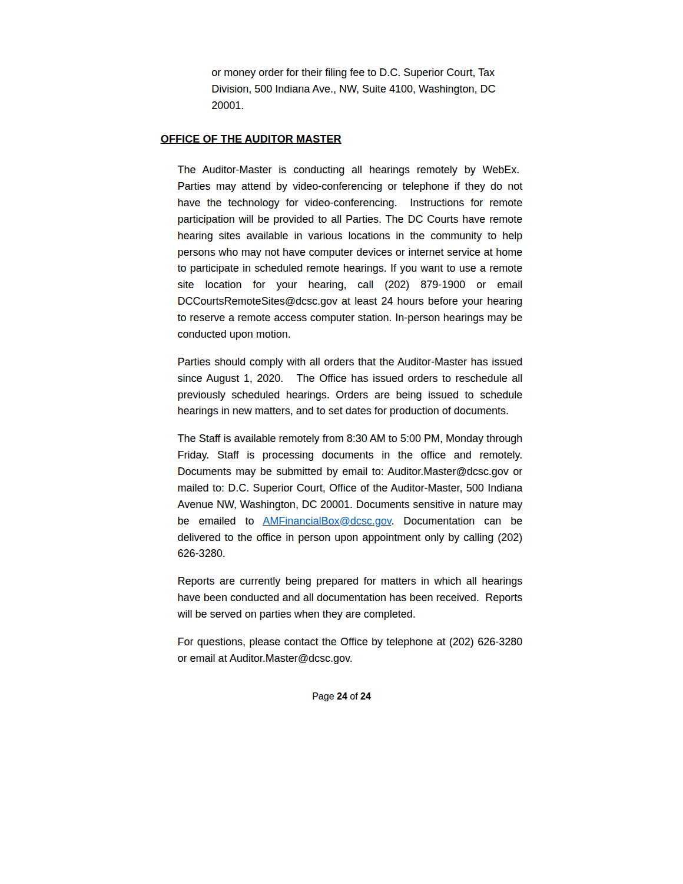or money order for their filing fee to D.C. Superior Court, Tax Division, 500 Indiana Ave., NW, Suite 4100, Washington, DC 20001.
OFFICE OF THE AUDITOR MASTER
The Auditor-Master is conducting all hearings remotely by WebEx. Parties may attend by video-conferencing or telephone if they do not have the technology for video-conferencing. Instructions for remote participation will be provided to all Parties. The DC Courts have remote hearing sites available in various locations in the community to help persons who may not have computer devices or internet service at home to participate in scheduled remote hearings. If you want to use a remote site location for your hearing, call (202) 879-1900 or email DCCourtsRemoteSites@dcsc.gov at least 24 hours before your hearing to reserve a remote access computer station. In-person hearings may be conducted upon motion.
Parties should comply with all orders that the Auditor-Master has issued since August 1, 2020. The Office has issued orders to reschedule all previously scheduled hearings. Orders are being issued to schedule hearings in new matters, and to set dates for production of documents.
The Staff is available remotely from 8:30 AM to 5:00 PM, Monday through Friday. Staff is processing documents in the office and remotely. Documents may be submitted by email to: Auditor.Master@dcsc.gov or mailed to: D.C. Superior Court, Office of the Auditor-Master, 500 Indiana Avenue NW, Washington, DC 20001. Documents sensitive in nature may be emailed to AMFinancialBox@dcsc.gov. Documentation can be delivered to the office in person upon appointment only by calling (202) 626-3280.
Reports are currently being prepared for matters in which all hearings have been conducted and all documentation has been received. Reports will be served on parties when they are completed.
For questions, please contact the Office by telephone at (202) 626-3280 or email at Auditor.Master@dcsc.gov.
Page 24 of 24